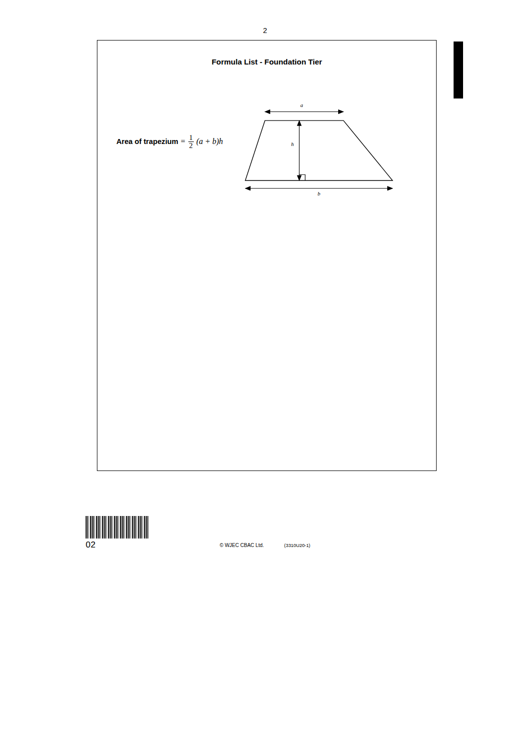2
Formula List - Foundation Tier
Area of trapezium = 12 (a + b)h
a h b
02
© WJEC CBAC Ltd. (3310U20-1)